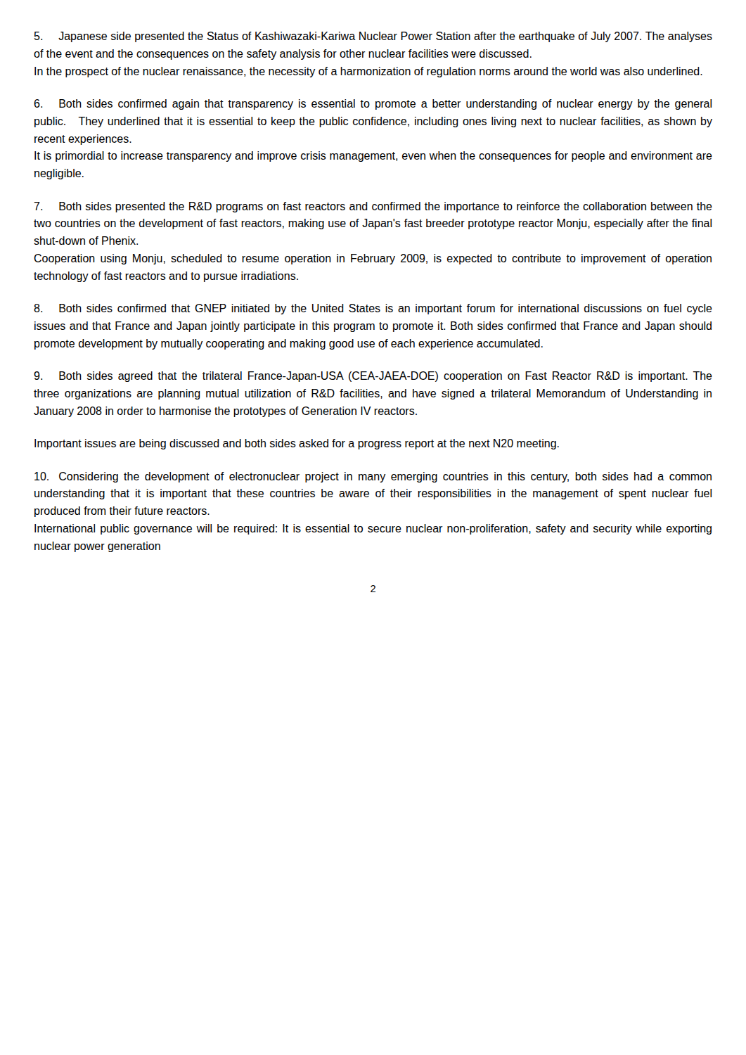5. Japanese side presented the Status of Kashiwazaki-Kariwa Nuclear Power Station after the earthquake of July 2007. The analyses of the event and the consequences on the safety analysis for other nuclear facilities were discussed.
In the prospect of the nuclear renaissance, the necessity of a harmonization of regulation norms around the world was also underlined.
6. Both sides confirmed again that transparency is essential to promote a better understanding of nuclear energy by the general public. They underlined that it is essential to keep the public confidence, including ones living next to nuclear facilities, as shown by recent experiences.
It is primordial to increase transparency and improve crisis management, even when the consequences for people and environment are negligible.
7. Both sides presented the R&D programs on fast reactors and confirmed the importance to reinforce the collaboration between the two countries on the development of fast reactors, making use of Japan's fast breeder prototype reactor Monju, especially after the final shut-down of Phenix.
Cooperation using Monju, scheduled to resume operation in February 2009, is expected to contribute to improvement of operation technology of fast reactors and to pursue irradiations.
8. Both sides confirmed that GNEP initiated by the United States is an important forum for international discussions on fuel cycle issues and that France and Japan jointly participate in this program to promote it. Both sides confirmed that France and Japan should promote development by mutually cooperating and making good use of each experience accumulated.
9. Both sides agreed that the trilateral France-Japan-USA (CEA-JAEA-DOE) cooperation on Fast Reactor R&D is important. The three organizations are planning mutual utilization of R&D facilities, and have signed a trilateral Memorandum of Understanding in January 2008 in order to harmonise the prototypes of Generation IV reactors.
Important issues are being discussed and both sides asked for a progress report at the next N20 meeting.
10. Considering the development of electronuclear project in many emerging countries in this century, both sides had a common understanding that it is important that these countries be aware of their responsibilities in the management of spent nuclear fuel produced from their future reactors.
International public governance will be required: It is essential to secure nuclear non-proliferation, safety and security while exporting nuclear power generation
2